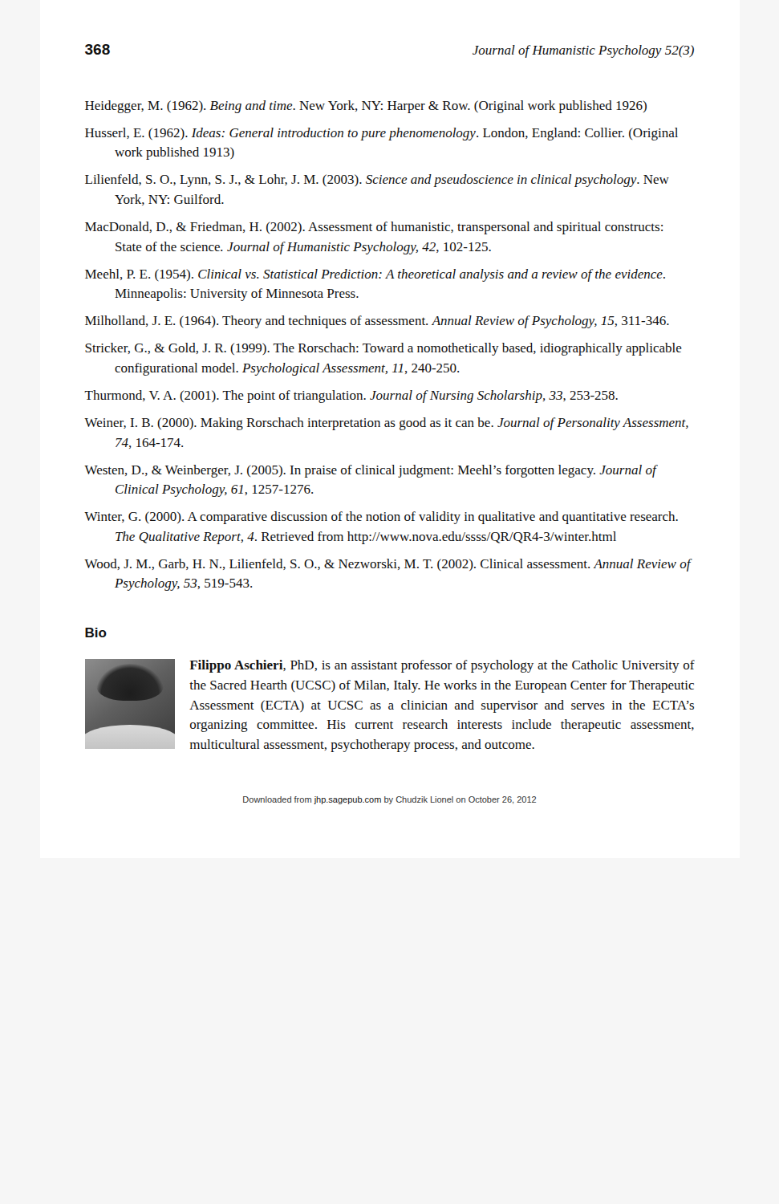368 Journal of Humanistic Psychology 52(3)
Heidegger, M. (1962). Being and time. New York, NY: Harper & Row. (Original work published 1926)
Husserl, E. (1962). Ideas: General introduction to pure phenomenology. London, England: Collier. (Original work published 1913)
Lilienfeld, S. O., Lynn, S. J., & Lohr, J. M. (2003). Science and pseudoscience in clinical psychology. New York, NY: Guilford.
MacDonald, D., & Friedman, H. (2002). Assessment of humanistic, transpersonal and spiritual constructs: State of the science. Journal of Humanistic Psychology, 42, 102-125.
Meehl, P. E. (1954). Clinical vs. Statistical Prediction: A theoretical analysis and a review of the evidence. Minneapolis: University of Minnesota Press.
Milholland, J. E. (1964). Theory and techniques of assessment. Annual Review of Psychology, 15, 311-346.
Stricker, G., & Gold, J. R. (1999). The Rorschach: Toward a nomothetically based, idiographically applicable configurational model. Psychological Assessment, 11, 240-250.
Thurmond, V. A. (2001). The point of triangulation. Journal of Nursing Scholarship, 33, 253-258.
Weiner, I. B. (2000). Making Rorschach interpretation as good as it can be. Journal of Personality Assessment, 74, 164-174.
Westen, D., & Weinberger, J. (2005). In praise of clinical judgment: Meehl’s forgotten legacy. Journal of Clinical Psychology, 61, 1257-1276.
Winter, G. (2000). A comparative discussion of the notion of validity in qualitative and quantitative research. The Qualitative Report, 4. Retrieved from http://www.nova.edu/ssss/QR/QR4-3/winter.html
Wood, J. M., Garb, H. N., Lilienfeld, S. O., & Nezworski, M. T. (2002). Clinical assessment. Annual Review of Psychology, 53, 519-543.
Bio
Filippo Aschieri, PhD, is an assistant professor of psychology at the Catholic University of the Sacred Hearth (UCSC) of Milan, Italy. He works in the European Center for Therapeutic Assessment (ECTA) at UCSC as a clinician and supervisor and serves in the ECTA’s organizing committee. His current research interests include therapeutic assessment, multicultural assessment, psychotherapy process, and outcome.
Downloaded from jhp.sagepub.com by Chudzik Lionel on October 26, 2012